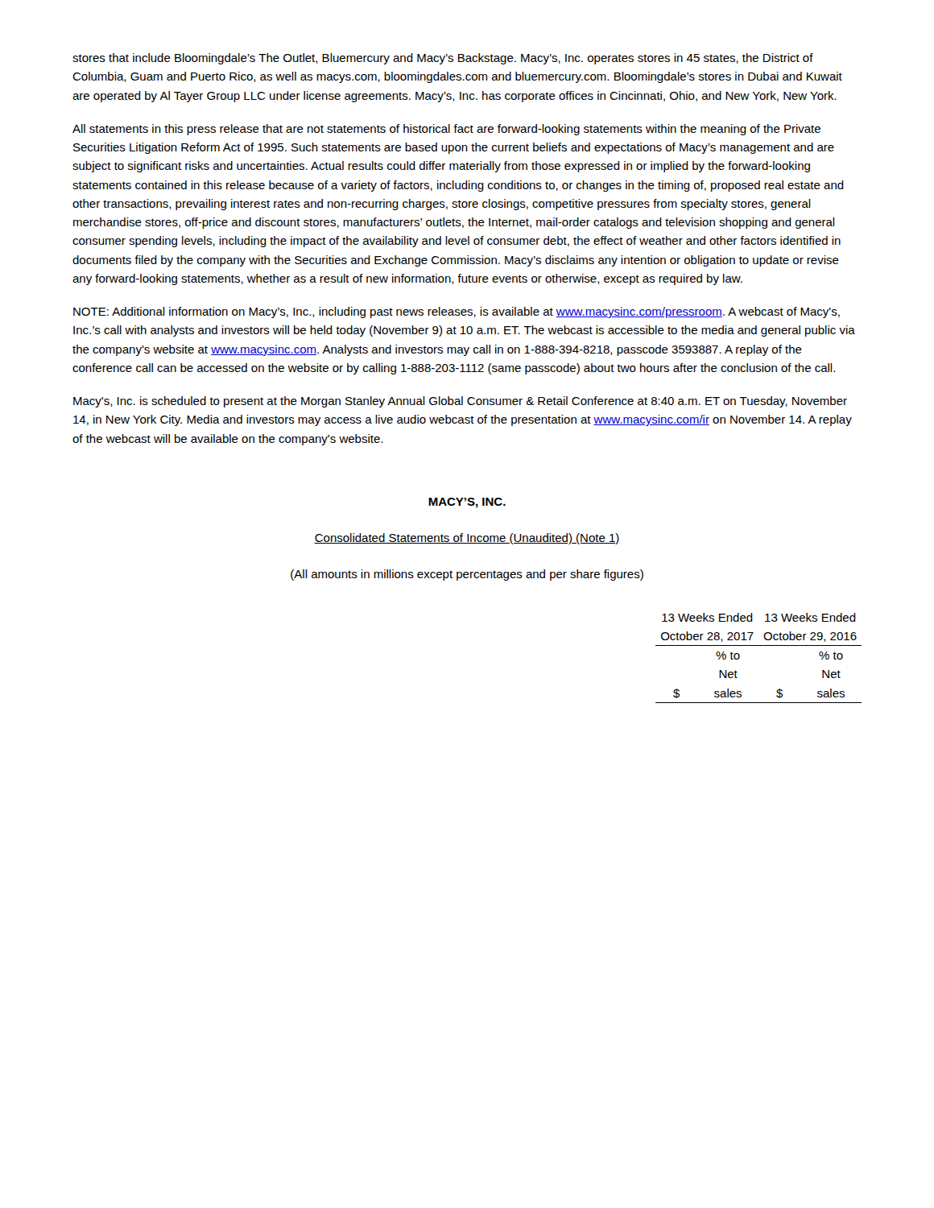stores that include Bloomingdale’s The Outlet, Bluemercury and Macy’s Backstage. Macy’s, Inc. operates stores in 45 states, the District of Columbia, Guam and Puerto Rico, as well as macys.com, bloomingdales.com and bluemercury.com. Bloomingdale’s stores in Dubai and Kuwait are operated by Al Tayer Group LLC under license agreements. Macy’s, Inc. has corporate offices in Cincinnati, Ohio, and New York, New York.
All statements in this press release that are not statements of historical fact are forward-looking statements within the meaning of the Private Securities Litigation Reform Act of 1995. Such statements are based upon the current beliefs and expectations of Macy’s management and are subject to significant risks and uncertainties. Actual results could differ materially from those expressed in or implied by the forward-looking statements contained in this release because of a variety of factors, including conditions to, or changes in the timing of, proposed real estate and other transactions, prevailing interest rates and non-recurring charges, store closings, competitive pressures from specialty stores, general merchandise stores, off-price and discount stores, manufacturers’ outlets, the Internet, mail-order catalogs and television shopping and general consumer spending levels, including the impact of the availability and level of consumer debt, the effect of weather and other factors identified in documents filed by the company with the Securities and Exchange Commission. Macy’s disclaims any intention or obligation to update or revise any forward-looking statements, whether as a result of new information, future events or otherwise, except as required by law.
NOTE: Additional information on Macy’s, Inc., including past news releases, is available at www.macysinc.com/pressroom. A webcast of Macy's, Inc.’s call with analysts and investors will be held today (November 9) at 10 a.m. ET. The webcast is accessible to the media and general public via the company's website at www.macysinc.com. Analysts and investors may call in on 1-888-394-8218, passcode 3593887. A replay of the conference call can be accessed on the website or by calling 1-888-203-1112 (same passcode) about two hours after the conclusion of the call.
Macy's, Inc. is scheduled to present at the Morgan Stanley Annual Global Consumer & Retail Conference at 8:40 a.m. ET on Tuesday, November 14, in New York City. Media and investors may access a live audio webcast of the presentation at www.macysinc.com/ir on November 14. A replay of the webcast will be available on the company's website.
MACY’S, INC.
Consolidated Statements of Income (Unaudited) (Note 1)
(All amounts in millions except percentages and per share figures)
| | 13 Weeks Ended | 13 Weeks Ended |
| | October 28, 2017 | October 29, 2016 |
| | | % to | | % to |
| | | Net | | Net |
| | $ | sales | $ | sales |